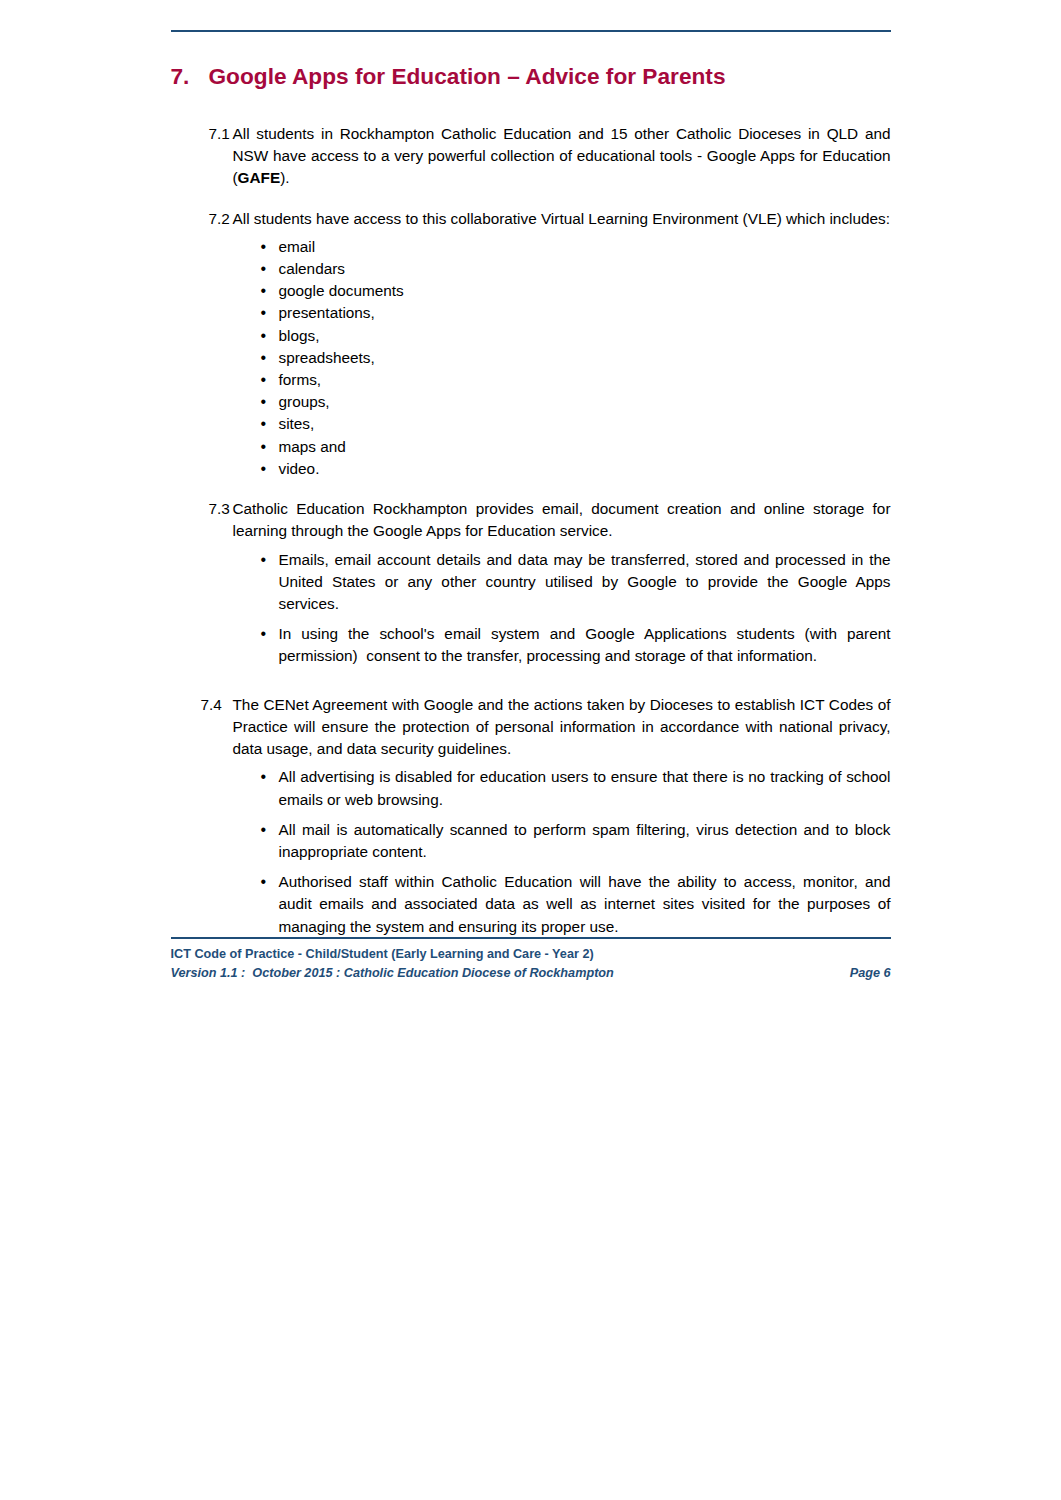7. Google Apps for Education – Advice for Parents
7.1
All students in Rockhampton Catholic Education and 15 other Catholic Dioceses in QLD and NSW have access to a very powerful collection of educational tools - Google Apps for Education (GAFE).
7.2
All students have access to this collaborative Virtual Learning Environment (VLE) which includes:
email
calendars
google documents
presentations,
blogs,
spreadsheets,
forms,
groups,
sites,
maps and
video.
7.3
Catholic Education Rockhampton provides email, document creation and online storage for learning through the Google Apps for Education service.
Emails, email account details and data may be transferred, stored and processed in the United States or any other country utilised by Google to provide the Google Apps services.
In using the school's email system and Google Applications students (with parent permission) consent to the transfer, processing and storage of that information.
7.4
The CENet Agreement with Google and the actions taken by Dioceses to establish ICT Codes of Practice will ensure the protection of personal information in accordance with national privacy, data usage, and data security guidelines.
All advertising is disabled for education users to ensure that there is no tracking of school emails or web browsing.
All mail is automatically scanned to perform spam filtering, virus detection and to block inappropriate content.
Authorised staff within Catholic Education will have the ability to access, monitor, and audit emails and associated data as well as internet sites visited for the purposes of managing the system and ensuring its proper use.
ICT Code of Practice - Child/Student (Early Learning and Care - Year 2)
Version 1.1 : October 2015 : Catholic Education Diocese of Rockhampton Page 6